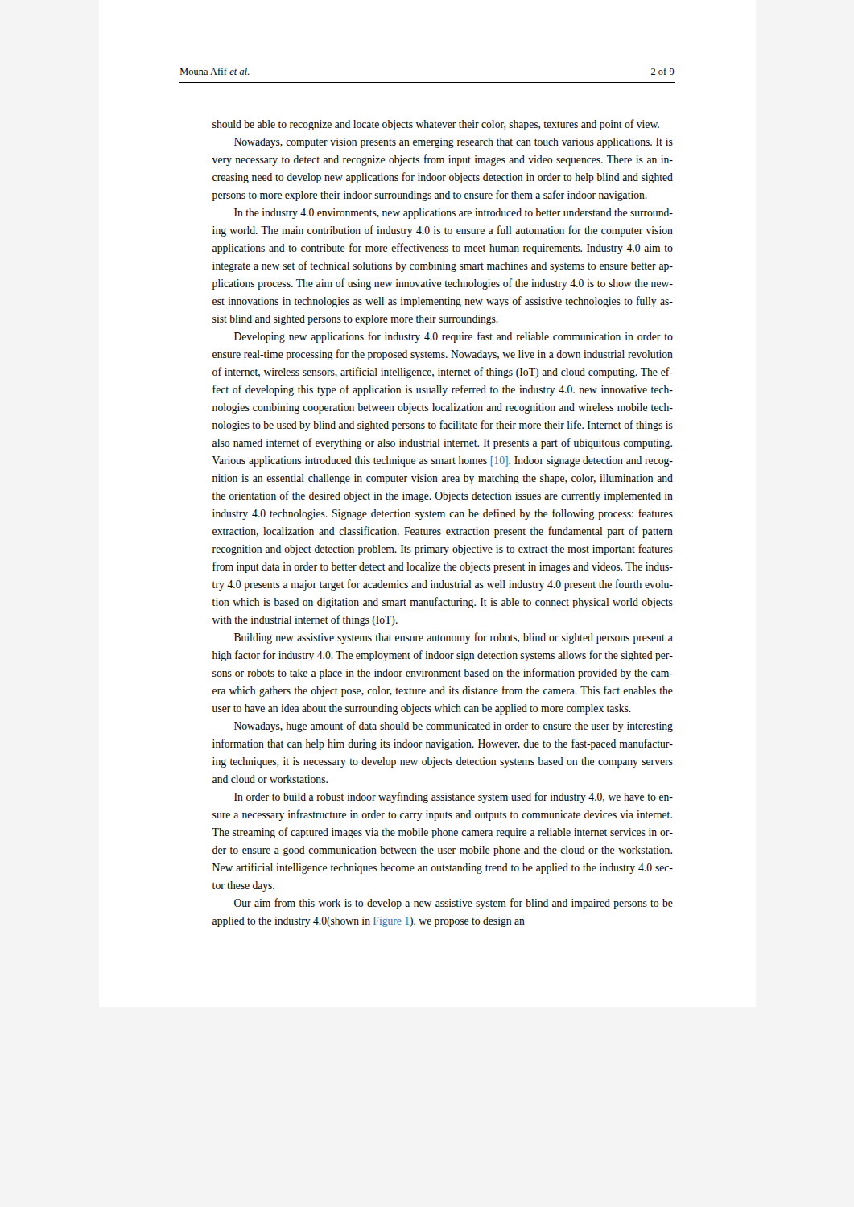Mouna Afif et al.
2 of 9
should be able to recognize and locate objects whatever their color, shapes, textures and point of view.
Nowadays, computer vision presents an emerging research that can touch various applications. It is very necessary to detect and recognize objects from input images and video sequences. There is an increasing need to develop new applications for indoor objects detection in order to help blind and sighted persons to more explore their indoor surroundings and to ensure for them a safer indoor navigation.
In the industry 4.0 environments, new applications are introduced to better understand the surrounding world. The main contribution of industry 4.0 is to ensure a full automation for the computer vision applications and to contribute for more effectiveness to meet human requirements. Industry 4.0 aim to integrate a new set of technical solutions by combining smart machines and systems to ensure better applications process. The aim of using new innovative technologies of the industry 4.0 is to show the newest innovations in technologies as well as implementing new ways of assistive technologies to fully assist blind and sighted persons to explore more their surroundings.
Developing new applications for industry 4.0 require fast and reliable communication in order to ensure real-time processing for the proposed systems. Nowadays, we live in a down industrial revolution of internet, wireless sensors, artificial intelligence, internet of things (IoT) and cloud computing. The effect of developing this type of application is usually referred to the industry 4.0. new innovative technologies combining cooperation between objects localization and recognition and wireless mobile technologies to be used by blind and sighted persons to facilitate for their more their life. Internet of things is also named internet of everything or also industrial internet. It presents a part of ubiquitous computing. Various applications introduced this technique as smart homes [10]. Indoor signage detection and recognition is an essential challenge in computer vision area by matching the shape, color, illumination and the orientation of the desired object in the image. Objects detection issues are currently implemented in industry 4.0 technologies. Signage detection system can be defined by the following process: features extraction, localization and classification. Features extraction present the fundamental part of pattern recognition and object detection problem. Its primary objective is to extract the most important features from input data in order to better detect and localize the objects present in images and videos. The industry 4.0 presents a major target for academics and industrial as well industry 4.0 present the fourth evolution which is based on digitation and smart manufacturing. It is able to connect physical world objects with the industrial internet of things (IoT).
Building new assistive systems that ensure autonomy for robots, blind or sighted persons present a high factor for industry 4.0. The employment of indoor sign detection systems allows for the sighted persons or robots to take a place in the indoor environment based on the information provided by the camera which gathers the object pose, color, texture and its distance from the camera. This fact enables the user to have an idea about the surrounding objects which can be applied to more complex tasks.
Nowadays, huge amount of data should be communicated in order to ensure the user by interesting information that can help him during its indoor navigation. However, due to the fast-paced manufacturing techniques, it is necessary to develop new objects detection systems based on the company servers and cloud or workstations.
In order to build a robust indoor wayfinding assistance system used for industry 4.0, we have to ensure a necessary infrastructure in order to carry inputs and outputs to communicate devices via internet. The streaming of captured images via the mobile phone camera require a reliable internet services in order to ensure a good communication between the user mobile phone and the cloud or the workstation. New artificial intelligence techniques become an outstanding trend to be applied to the industry 4.0 sector these days.
Our aim from this work is to develop a new assistive system for blind and impaired persons to be applied to the industry 4.0(shown in Figure 1). we propose to design an